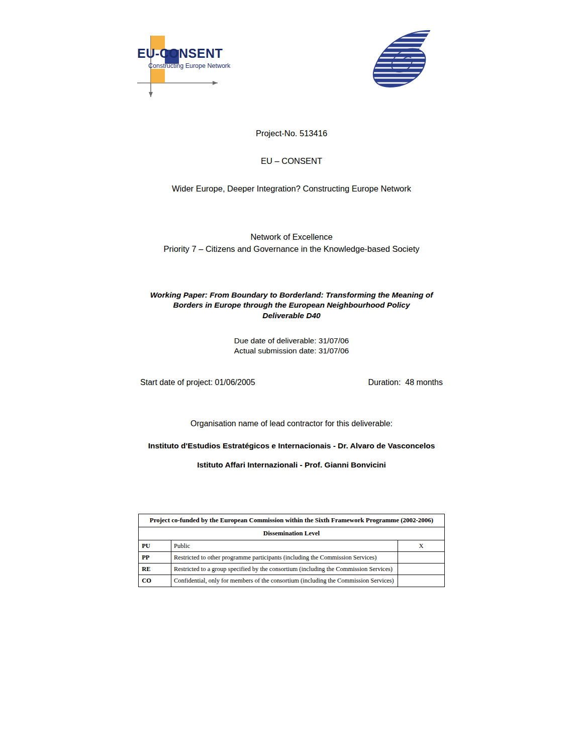EU-CONSENT Constructing Europe Network
Project-No. 513416
EU – CONSENT
Wider Europe, Deeper Integration? Constructing Europe Network
Network of Excellence
Priority 7 – Citizens and Governance in the Knowledge-based Society
Working Paper: From Boundary to Borderland: Transforming the Meaning of
Borders in Europe through the European Neighbourhood Policy
Deliverable D40
Due date of deliverable: 31/07/06
Actual submission date: 31/07/06
Start date of project: 01/06/2005 Duration: 48 months
Organisation name of lead contractor for this deliverable:
Instituto d'Estudios Estratégicos e Internacionais - Dr. Alvaro de Vasconcelos
Istituto Affari Internazionali - Prof. Gianni Bonvicini
| Project co-funded by the European Commission within the Sixth Framework Programme (2002-2006) |
| Dissemination Level |
| PU | Public | X |
| PP | Restricted to other programme participants (including the Commission Services) | |
| RE | Restricted to a group specified by the consortium (including the Commission Services) | |
| CO | Confidential, only for members of the consortium (including the Commission Services) | |